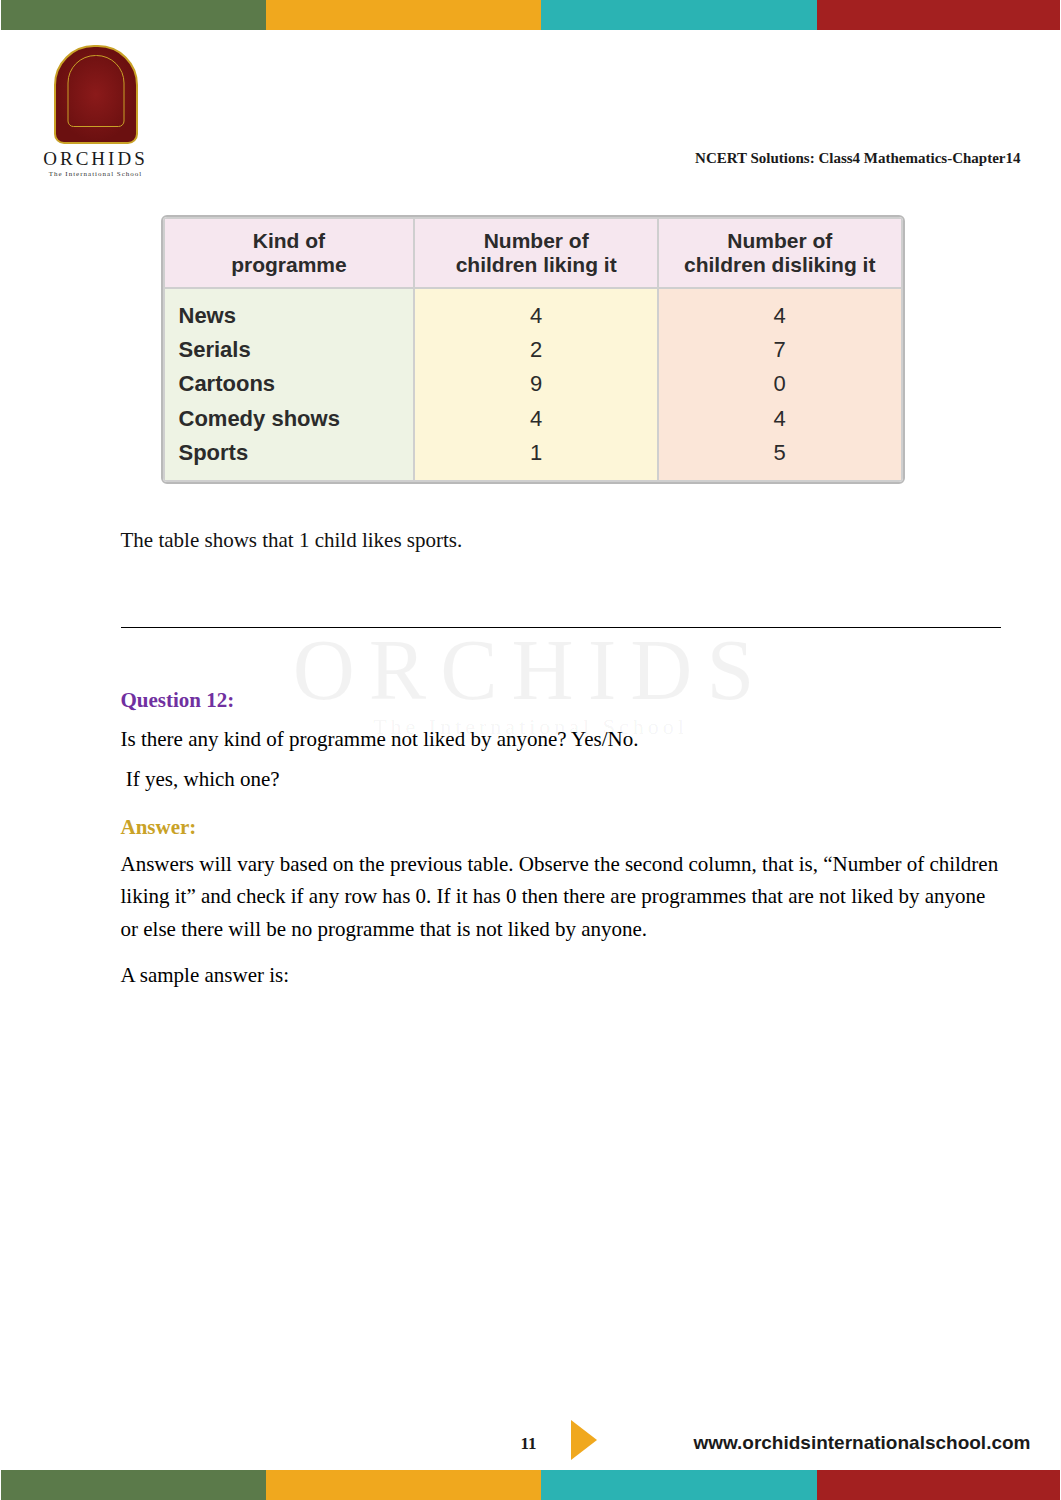ORCHIDS
The International School
NCERT Solutions: Class4 Mathematics-Chapter14
ORCHIDSThe International School
| Kind of programme | Number of children liking it | Number of children disliking it |
| --- | --- | --- |
| News Serials Cartoons Comedy shows Sports | 4 2 9 4 1 | 4 7 0 4 5 |
The table shows that 1 child likes sports.
Question 12:
Is there any kind of programme not liked by anyone? Yes/No.
If yes, which one?
Answer:
Answers will vary based on the previous table. Observe the second column, that is, “Number of children liking it” and check if any row has 0. If it has 0 then there are programmes that are not liked by anyone or else there will be no programme that is not liked by anyone.
A sample answer is:
11
www.orchidsinternationalschool.com